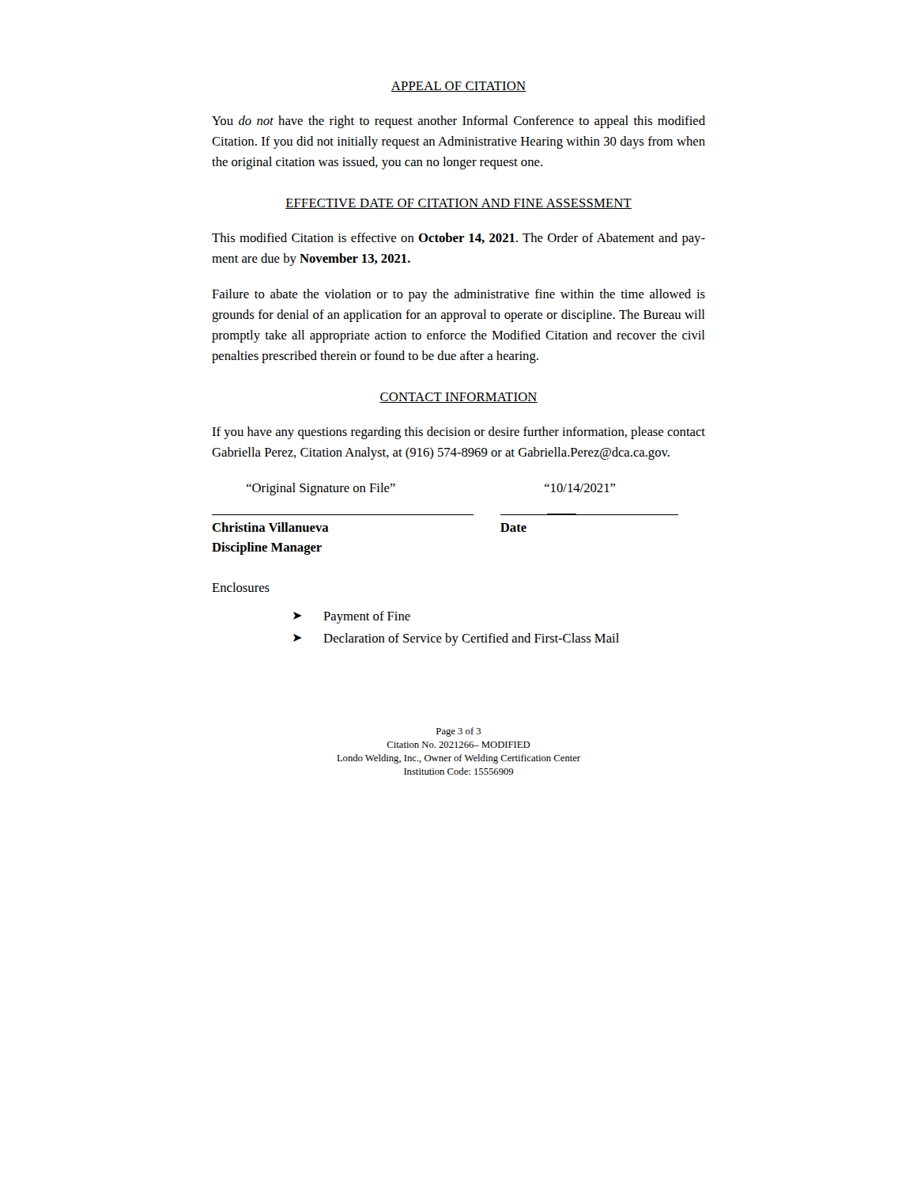APPEAL OF CITATION
You do not have the right to request another Informal Conference to appeal this modified Citation. If you did not initially request an Administrative Hearing within 30 days from when the original citation was issued, you can no longer request one.
EFFECTIVE DATE OF CITATION AND FINE ASSESSMENT
This modified Citation is effective on October 14, 2021. The Order of Abatement and payment are due by November 13, 2021.
Failure to abate the violation or to pay the administrative fine within the time allowed is grounds for denial of an application for an approval to operate or discipline. The Bureau will promptly take all appropriate action to enforce the Modified Citation and recover the civil penalties prescribed therein or found to be due after a hearing.
CONTACT INFORMATION
If you have any questions regarding this decision or desire further information, please contact Gabriella Perez, Citation Analyst, at (916) 574-8969 or at Gabriella.Perez@dca.ca.gov.
“Original Signature on File”
“10/14/2021”
Christina Villanueva
Date
Discipline Manager
Enclosures
Payment of Fine
Declaration of Service by Certified and First-Class Mail
Page 3 of 3
Citation No. 2021266– MODIFIED
Londo Welding, Inc., Owner of Welding Certification Center
Institution Code: 15556909